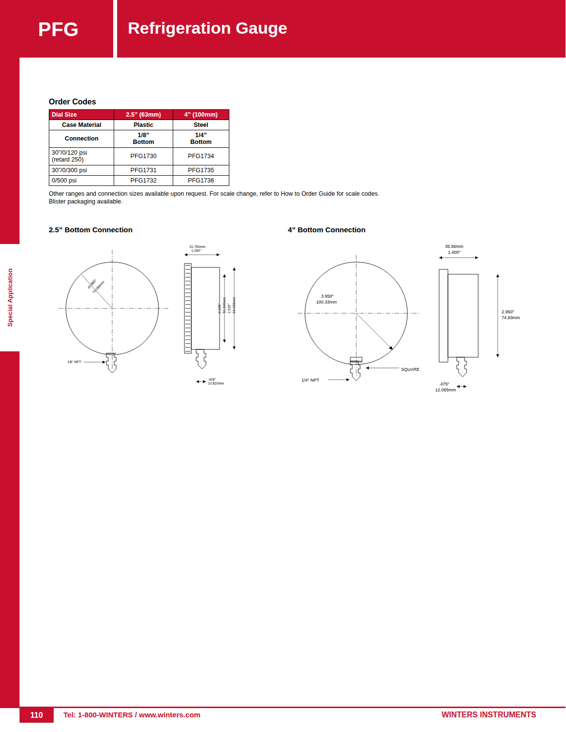PFG
Refrigeration Gauge
Special Application
Order Codes
| Dial Size | 2.5” (63mm) | 4” (100mm) |
| --- | --- | --- |
| Case Material | Plastic | Steel |
| Connection | 1/8” Bottom | 1/4” Bottom |
| 30”/0/120 psi (retard 250) | PFG1730 | PFG1734 |
| 30”/0/300 psi | PFG1731 | PFG1735 |
| 0/500 psi | PFG1732 | PFG1736 |
Other ranges and connection sizes available upon request. For scale change, refer to How to Order Guide for scale codes.
Blister packaging available.
2.5” Bottom Connection
4” Bottom Connection
⌀2.885" 73.280mm 1/8" NPT 1.250" 31.750mm 2.520" 64.008mm 2.100" 53.340mm .426" 10.820mm 3.950" 100.33mm SQUARE 1/4" NPT 1.400" 35.56mm 2.950" 74.93mm .475" 12.065mm
110
Tel: 1-800-WINTERS / www.winters.com
WINTERS INSTRUMENTS